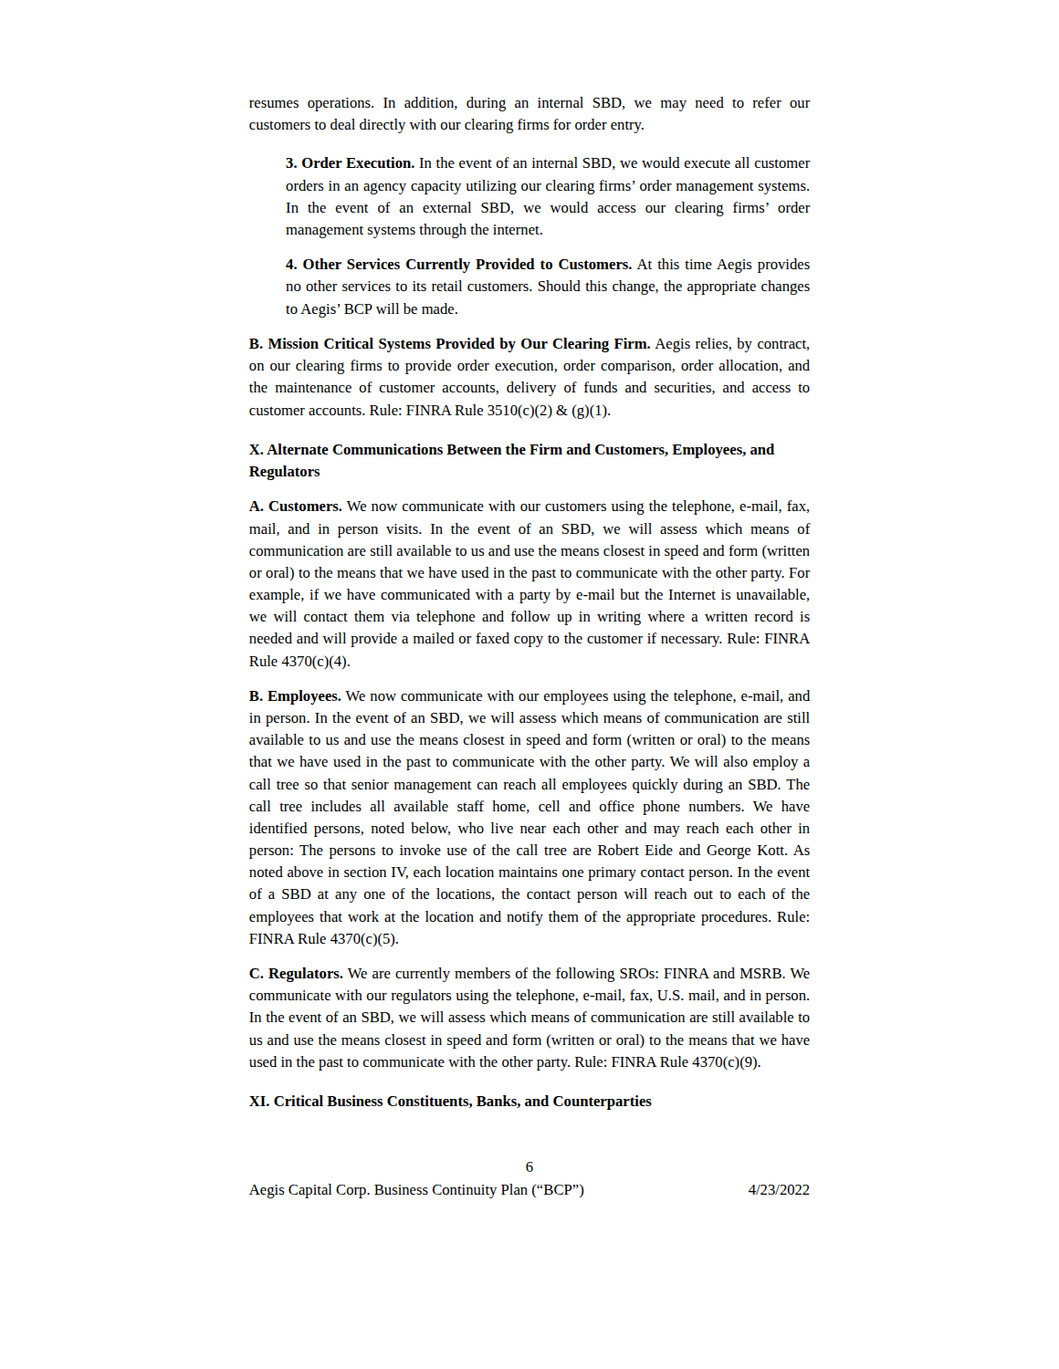resumes operations. In addition, during an internal SBD, we may need to refer our customers to deal directly with our clearing firms for order entry.
3. Order Execution. In the event of an internal SBD, we would execute all customer orders in an agency capacity utilizing our clearing firms’ order management systems. In the event of an external SBD, we would access our clearing firms’ order management systems through the internet.
4. Other Services Currently Provided to Customers. At this time Aegis provides no other services to its retail customers. Should this change, the appropriate changes to Aegis’ BCP will be made.
B. Mission Critical Systems Provided by Our Clearing Firm. Aegis relies, by contract, on our clearing firms to provide order execution, order comparison, order allocation, and the maintenance of customer accounts, delivery of funds and securities, and access to customer accounts. Rule: FINRA Rule 3510(c)(2) & (g)(1).
X. Alternate Communications Between the Firm and Customers, Employees, and Regulators
A. Customers. We now communicate with our customers using the telephone, e-mail, fax, mail, and in person visits. In the event of an SBD, we will assess which means of communication are still available to us and use the means closest in speed and form (written or oral) to the means that we have used in the past to communicate with the other party. For example, if we have communicated with a party by e-mail but the Internet is unavailable, we will contact them via telephone and follow up in writing where a written record is needed and will provide a mailed or faxed copy to the customer if necessary. Rule: FINRA Rule 4370(c)(4).
B. Employees. We now communicate with our employees using the telephone, e-mail, and in person. In the event of an SBD, we will assess which means of communication are still available to us and use the means closest in speed and form (written or oral) to the means that we have used in the past to communicate with the other party. We will also employ a call tree so that senior management can reach all employees quickly during an SBD. The call tree includes all available staff home, cell and office phone numbers. We have identified persons, noted below, who live near each other and may reach each other in person: The persons to invoke use of the call tree are Robert Eide and George Kott. As noted above in section IV, each location maintains one primary contact person. In the event of a SBD at any one of the locations, the contact person will reach out to each of the employees that work at the location and notify them of the appropriate procedures. Rule: FINRA Rule 4370(c)(5).
C. Regulators. We are currently members of the following SROs: FINRA and MSRB. We communicate with our regulators using the telephone, e-mail, fax, U.S. mail, and in person. In the event of an SBD, we will assess which means of communication are still available to us and use the means closest in speed and form (written or oral) to the means that we have used in the past to communicate with the other party. Rule: FINRA Rule 4370(c)(9).
XI. Critical Business Constituents, Banks, and Counterparties
6
Aegis Capital Corp. Business Continuity Plan (“BCP”) 4/23/2022